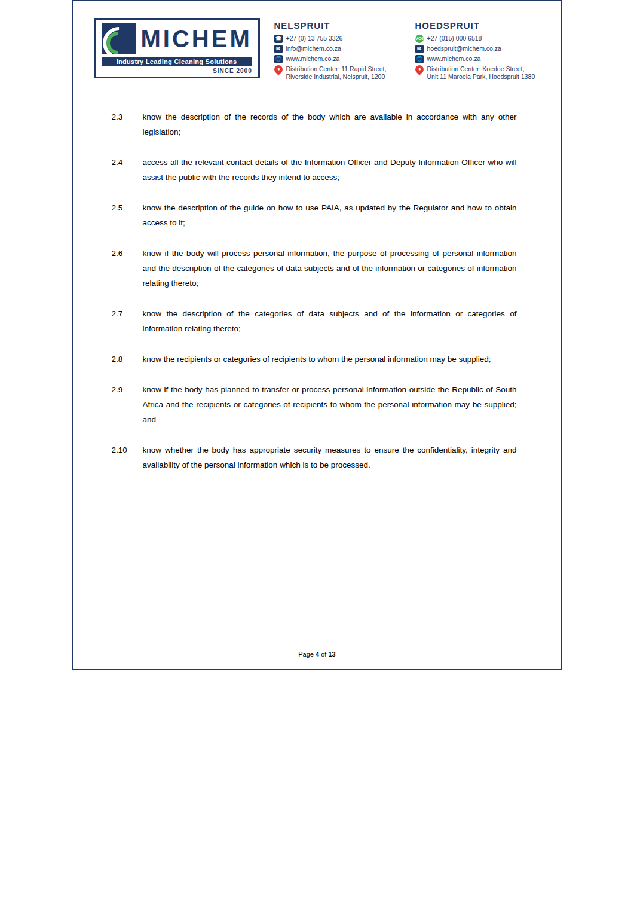MICHEM
Industry Leading Cleaning Solutions
SINCE 2000
NELSPRUIT
☎+27 (0) 13 755 3326
✉info@michem.co.za
🌐www.michem.co.za
●Distribution Center: 11 Rapid Street,
Riverside Industrial, Nelspruit, 1200
HOEDSPRUIT
VOIP+27 (015) 000 6518
✉hoedspruit@michem.co.za
🌐www.michem.co.za
●Distribution Center: Koedoe Street,
Unit 11 Maroela Park, Hoedspruit 1380
2.3 know the description of the records of the body which are available in accordance with any other legislation;
2.4 access all the relevant contact details of the Information Officer and Deputy Information Officer who will assist the public with the records they intend to access;
2.5 know the description of the guide on how to use PAIA, as updated by the Regulator and how to obtain access to it;
2.6 know if the body will process personal information, the purpose of processing of personal information and the description of the categories of data subjects and of the information or categories of information relating thereto;
2.7 know the description of the categories of data subjects and of the information or categories of information relating thereto;
2.8 know the recipients or categories of recipients to whom the personal information may be supplied;
2.9 know if the body has planned to transfer or process personal information outside the Republic of South Africa and the recipients or categories of recipients to whom the personal information may be supplied; and
2.10 know whether the body has appropriate security measures to ensure the confidentiality, integrity and availability of the personal information which is to be processed.
Page 4 of 13